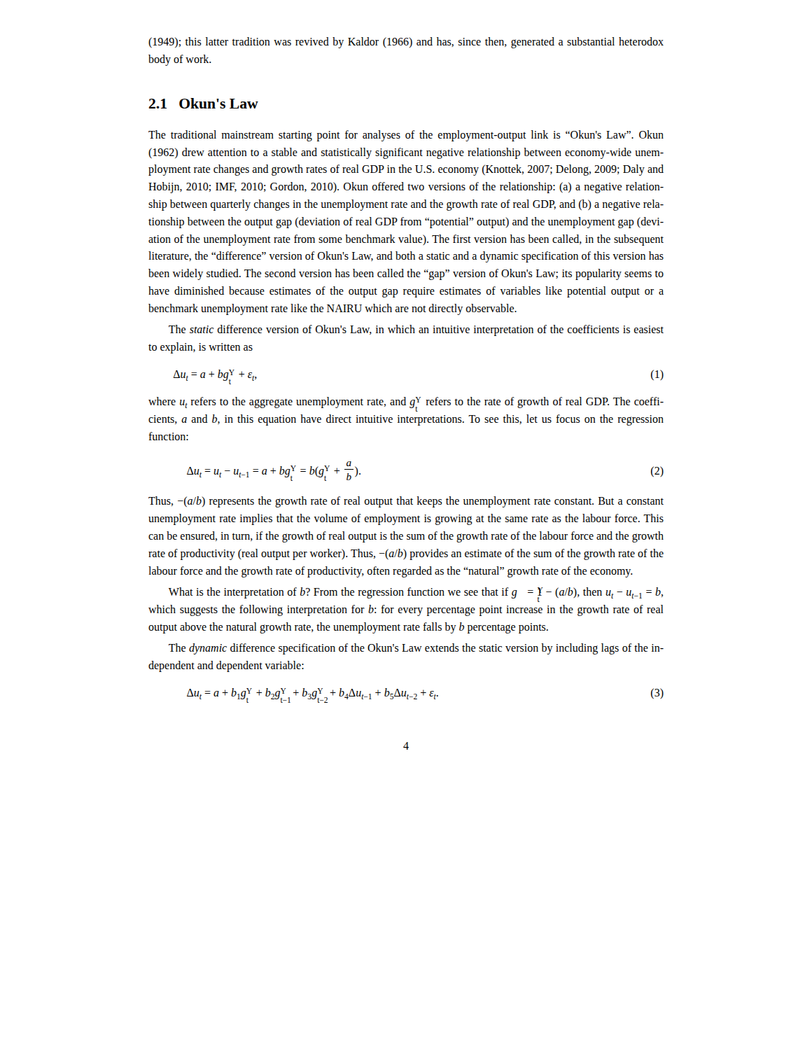(1949); this latter tradition was revived by Kaldor (1966) and has, since then, generated a substantial heterodox body of work.
2.1 Okun's Law
The traditional mainstream starting point for analyses of the employment-output link is “Okun's Law”. Okun (1962) drew attention to a stable and statistically significant negative relationship between economy-wide unemployment rate changes and growth rates of real GDP in the U.S. economy (Knottek, 2007; Delong, 2009; Daly and Hobijn, 2010; IMF, 2010; Gordon, 2010). Okun offered two versions of the relationship: (a) a negative relationship between quarterly changes in the unemployment rate and the growth rate of real GDP, and (b) a negative relationship between the output gap (deviation of real GDP from “potential” output) and the unemployment gap (deviation of the unemployment rate from some benchmark value). The first version has been called, in the subsequent literature, the “difference” version of Okun's Law, and both a static and a dynamic specification of this version has been widely studied. The second version has been called the “gap” version of Okun's Law; its popularity seems to have diminished because estimates of the output gap require estimates of variables like potential output or a benchmark unemployment rate like the NAIRU which are not directly observable.
The static difference version of Okun's Law, in which an intuitive interpretation of the coefficients is easiest to explain, is written as
Δut = a + bg Yt + εt,
(1)
where ut refers to the aggregate unemployment rate, and gYt refers to the rate of growth of real GDP. The coefficients, a and b, in this equation have direct intuitive interpretations. To see this, let us focus on the regression function:
Δut = ut − ut−1 = a + bg Yt = b(gYt + ab).
(2)
Thus, −(a/b) represents the growth rate of real output that keeps the unemployment rate constant. But a constant unemployment rate implies that the volume of employment is growing at the same rate as the labour force. This can be ensured, in turn, if the growth of real output is the sum of the growth rate of the labour force and the growth rate of productivity (real output per worker). Thus, −(a/b) provides an estimate of the sum of the growth rate of the labour force and the growth rate of productivity, often regarded as the “natural” growth rate of the economy.
What is the interpretation of b? From the regression function we see that if gYt = 1 − (a/b), then ut − ut−1 = b, which suggests the following interpretation for b: for every percentage point increase in the growth rate of real output above the natural growth rate, the unemployment rate falls by b percentage points.
The dynamic difference specification of the Okun's Law extends the static version by including lags of the independent and dependent variable:
Δut = a + b1gYt + b2gYt−1 + b3gYt−2 + b4Δut−1 + b5Δut−2 + εt.
(3)
4